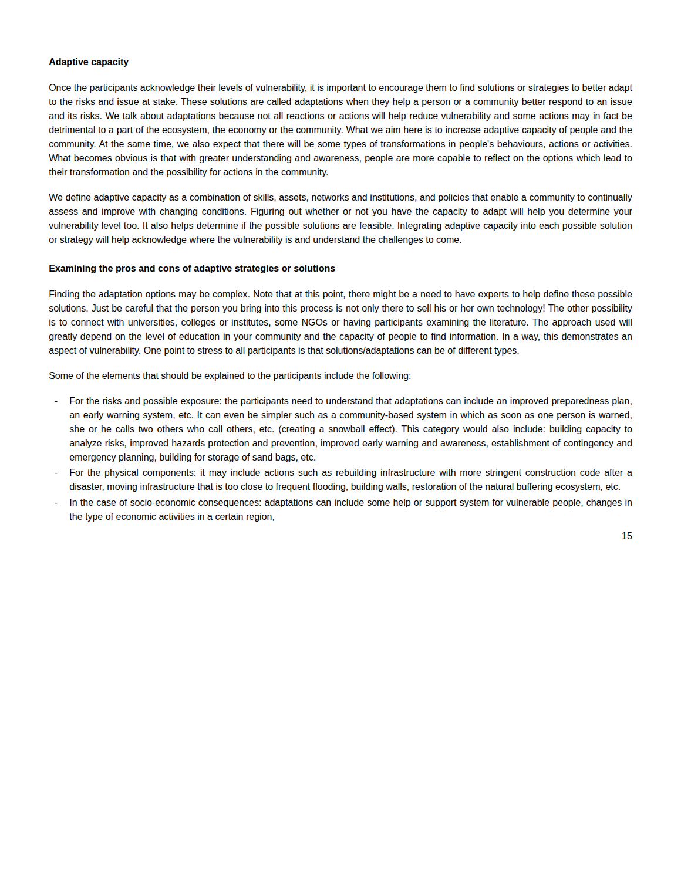Adaptive capacity
Once the participants acknowledge their levels of vulnerability, it is important to encourage them to find solutions or strategies to better adapt to the risks and issue at stake. These solutions are called adaptations when they help a person or a community better respond to an issue and its risks. We talk about adaptations because not all reactions or actions will help reduce vulnerability and some actions may in fact be detrimental to a part of the ecosystem, the economy or the community. What we aim here is to increase adaptive capacity of people and the community. At the same time, we also expect that there will be some types of transformations in people's behaviours, actions or activities. What becomes obvious is that with greater understanding and awareness, people are more capable to reflect on the options which lead to their transformation and the possibility for actions in the community.
We define adaptive capacity as a combination of skills, assets, networks and institutions, and policies that enable a community to continually assess and improve with changing conditions. Figuring out whether or not you have the capacity to adapt will help you determine your vulnerability level too. It also helps determine if the possible solutions are feasible. Integrating adaptive capacity into each possible solution or strategy will help acknowledge where the vulnerability is and understand the challenges to come.
Examining the pros and cons of adaptive strategies or solutions
Finding the adaptation options may be complex. Note that at this point, there might be a need to have experts to help define these possible solutions. Just be careful that the person you bring into this process is not only there to sell his or her own technology! The other possibility is to connect with universities, colleges or institutes, some NGOs or having participants examining the literature. The approach used will greatly depend on the level of education in your community and the capacity of people to find information. In a way, this demonstrates an aspect of vulnerability. One point to stress to all participants is that solutions/adaptations can be of different types.
Some of the elements that should be explained to the participants include the following:
For the risks and possible exposure: the participants need to understand that adaptations can include an improved preparedness plan, an early warning system, etc. It can even be simpler such as a community-based system in which as soon as one person is warned, she or he calls two others who call others, etc. (creating a snowball effect). This category would also include: building capacity to analyze risks, improved hazards protection and prevention, improved early warning and awareness, establishment of contingency and emergency planning, building for storage of sand bags, etc.
For the physical components: it may include actions such as rebuilding infrastructure with more stringent construction code after a disaster, moving infrastructure that is too close to frequent flooding, building walls, restoration of the natural buffering ecosystem, etc.
In the case of socio-economic consequences: adaptations can include some help or support system for vulnerable people, changes in the type of economic activities in a certain region,
15